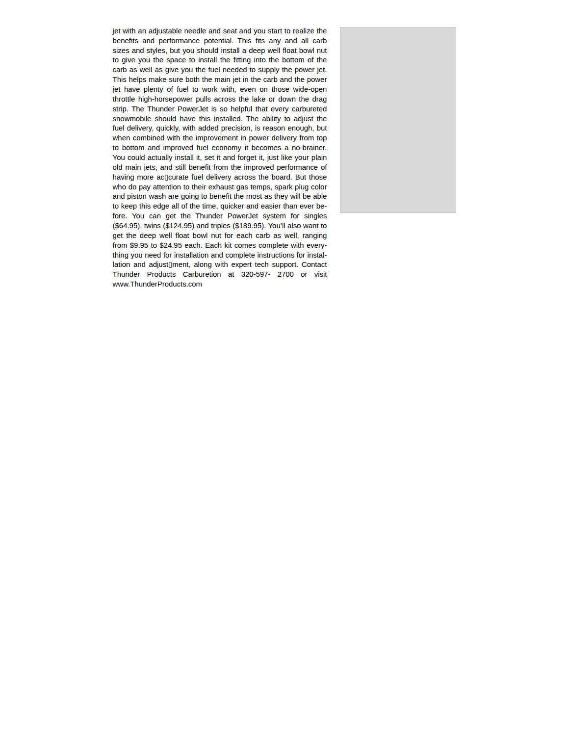jet with an adjustable needle and seat and you start to realize the benefits and performance potential. This fits any and all carb sizes and styles, but you should install a deep well float bowl nut to give you the space to install the fitting into the bottom of the carb as well as give you the fuel needed to supply the power jet. This helps make sure both the main jet in the carb and the power jet have plenty of fuel to work with, even on those wide-open throttle high-horsepower pulls across the lake or down the drag strip. The Thunder PowerJet is so helpful that every carbureted snowmobile should have this installed. The ability to adjust the fuel delivery, quickly, with added precision, is reason enough, but when combined with the improvement in power delivery from top to bottom and improved fuel economy it becomes a no-brainer. You could actually install it, set it and forget it, just like your plain old main jets, and still benefit from the improved perfor­mance of having more ac▯curate fuel delivery across the board. But those who do pay attention to their exhaust gas temps, spark plug color and piston wash are going to benefit the most as they will be able to keep this edge all of the time, quicker and easier than ever before. You can get the Thunder PowerJet system for singles ($64.95), twins ($124.95) and triples ($189.95). You’ll also want to get the deep well float bowl nut for each carb as well, ranging from $9.95 to $24.95 each. Each kit comes complete with everything you need for installa­tion and complete instructions for installation and adjust▯ment, along with expert tech support. Contact Thunder Products Carburetion at 320-597- 2700 or visit www.ThunderProducts.com